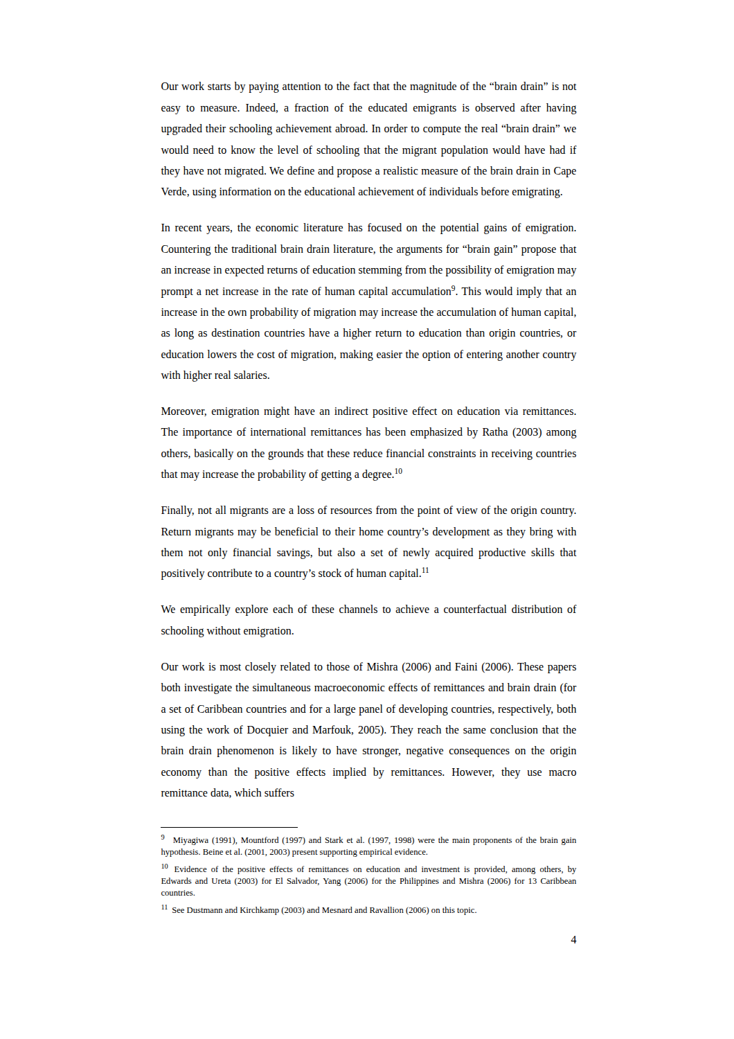Our work starts by paying attention to the fact that the magnitude of the “brain drain” is not easy to measure. Indeed, a fraction of the educated emigrants is observed after having upgraded their schooling achievement abroad. In order to compute the real “brain drain” we would need to know the level of schooling that the migrant population would have had if they have not migrated. We define and propose a realistic measure of the brain drain in Cape Verde, using information on the educational achievement of individuals before emigrating.
In recent years, the economic literature has focused on the potential gains of emigration. Countering the traditional brain drain literature, the arguments for “brain gain” propose that an increase in expected returns of education stemming from the possibility of emigration may prompt a net increase in the rate of human capital accumulation9. This would imply that an increase in the own probability of migration may increase the accumulation of human capital, as long as destination countries have a higher return to education than origin countries, or education lowers the cost of migration, making easier the option of entering another country with higher real salaries.
Moreover, emigration might have an indirect positive effect on education via remittances. The importance of international remittances has been emphasized by Ratha (2003) among others, basically on the grounds that these reduce financial constraints in receiving countries that may increase the probability of getting a degree.10
Finally, not all migrants are a loss of resources from the point of view of the origin country. Return migrants may be beneficial to their home country’s development as they bring with them not only financial savings, but also a set of newly acquired productive skills that positively contribute to a country’s stock of human capital.11
We empirically explore each of these channels to achieve a counterfactual distribution of schooling without emigration.
Our work is most closely related to those of Mishra (2006) and Faini (2006). These papers both investigate the simultaneous macroeconomic effects of remittances and brain drain (for a set of Caribbean countries and for a large panel of developing countries, respectively, both using the work of Docquier and Marfouk, 2005). They reach the same conclusion that the brain drain phenomenon is likely to have stronger, negative consequences on the origin economy than the positive effects implied by remittances. However, they use macro remittance data, which suffers
9 Miyagiwa (1991), Mountford (1997) and Stark et al. (1997, 1998) were the main proponents of the brain gain hypothesis. Beine et al. (2001, 2003) present supporting empirical evidence.
10 Evidence of the positive effects of remittances on education and investment is provided, among others, by Edwards and Ureta (2003) for El Salvador, Yang (2006) for the Philippines and Mishra (2006) for 13 Caribbean countries.
11 See Dustmann and Kirchkamp (2003) and Mesnard and Ravallion (2006) on this topic.
4